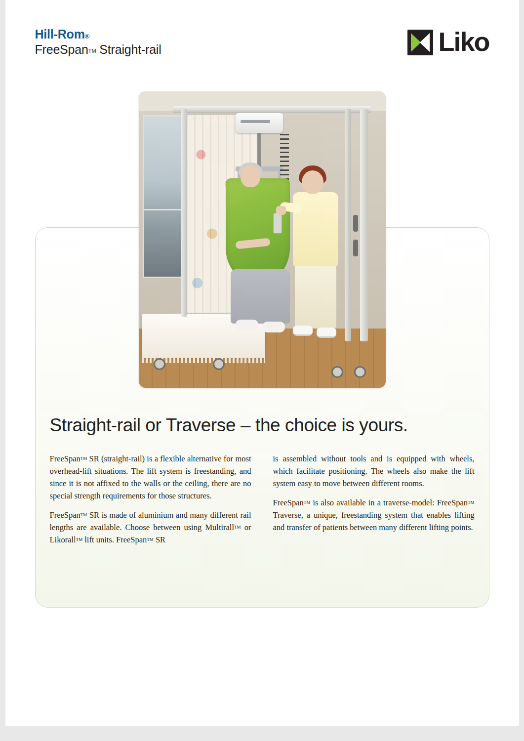Hill-Rom®
FreeSpanTM Straight-rail
Liko
Straight-rail or Traverse – the choice is yours.
FreeSpanTM SR (straight-rail) is a flexible alternative for most overhead-lift situations. The lift system is freestanding, and since it is not affixed to the walls or the ceiling, there are no special strength requirements for those structures.
FreeSpanTM SR is made of aluminium and many different rail lengths are available. Choose between using MultirallTM or LikorallTM lift units. FreeSpanTM SR
is assembled without tools and is equipped with wheels, which facilitate positioning. The wheels also make the lift system easy to move between different rooms.
FreeSpanTM is also available in a traverse-model: FreeSpanTM Traverse, a unique, freestanding system that enables lifting and transfer of patients between many different lifting points.